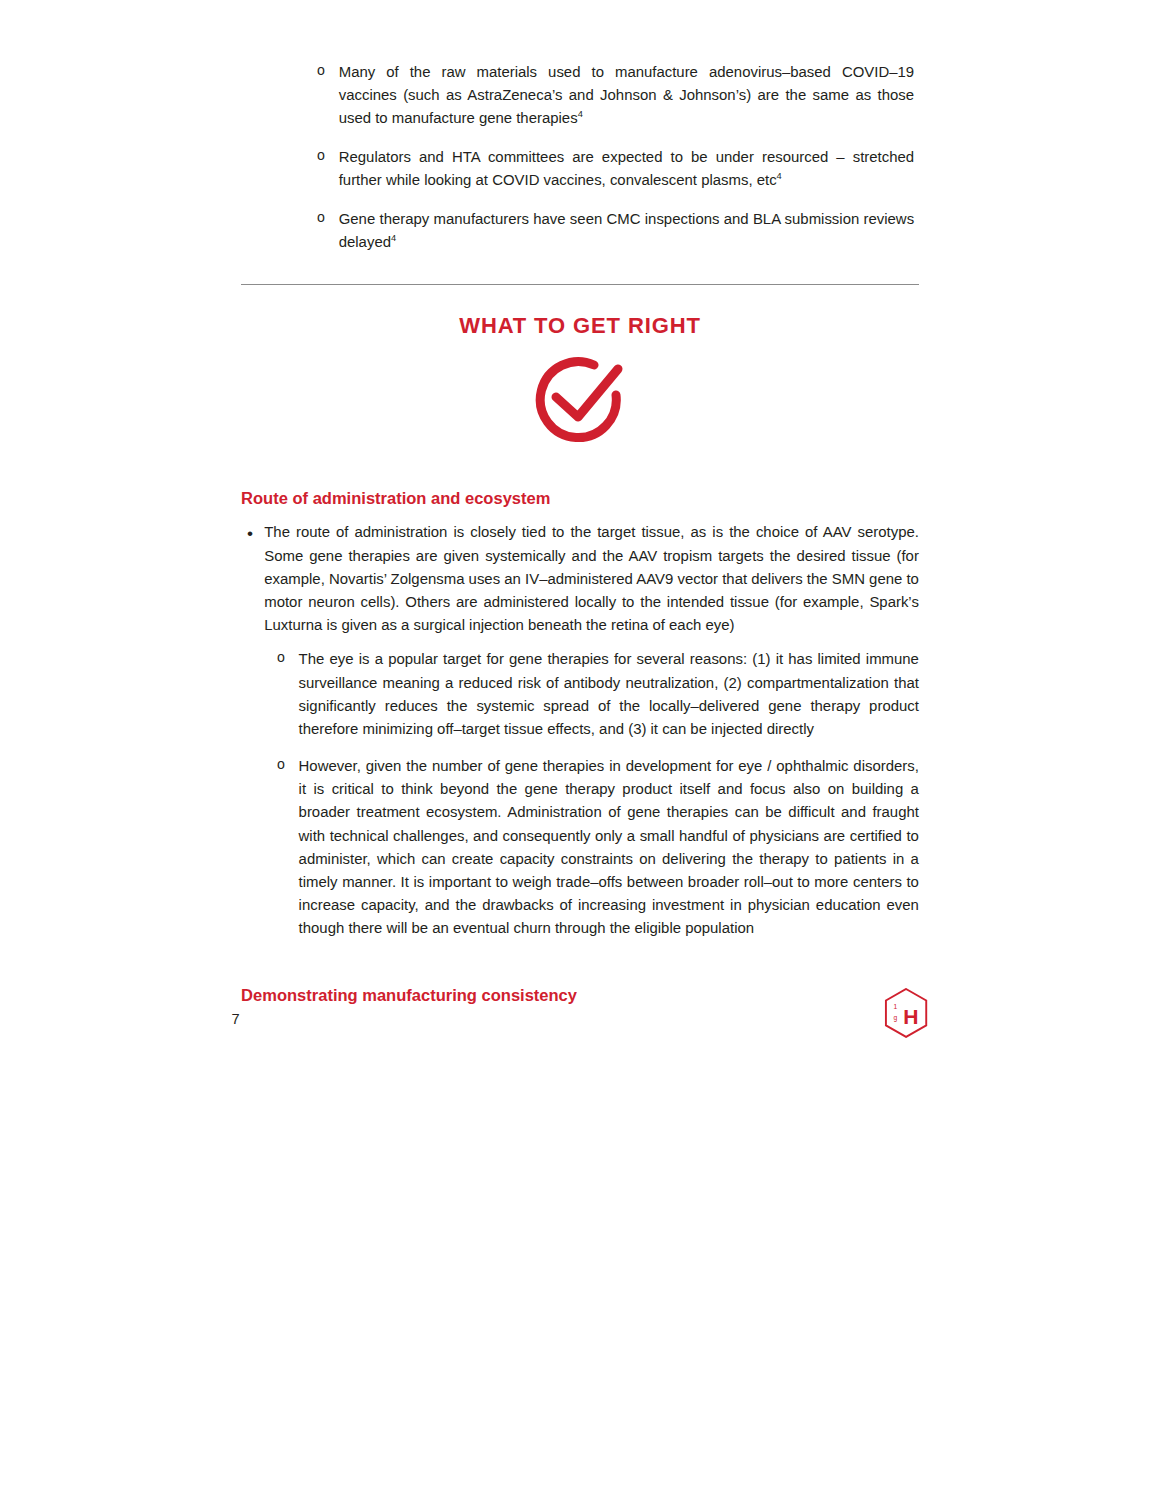Many of the raw materials used to manufacture adenovirus–based COVID–19 vaccines (such as AstraZeneca’s and Johnson & Johnson’s) are the same as those used to manufacture gene therapies4
Regulators and HTA committees are expected to be under resourced – stretched further while looking at COVID vaccines, convalescent plasms, etc4
Gene therapy manufacturers have seen CMC inspections and BLA submission reviews delayed4
WHAT TO GET RIGHT
Route of administration and ecosystem
The route of administration is closely tied to the target tissue, as is the choice of AAV serotype. Some gene therapies are given systemically and the AAV tropism targets the desired tissue (for example, Novartis’ Zolgensma uses an IV–administered AAV9 vector that delivers the SMN gene to motor neuron cells). Others are administered locally to the intended tissue (for example, Spark’s Luxturna is given as a surgical injection beneath the retina of each eye)
The eye is a popular target for gene therapies for several reasons: (1) it has limited immune surveillance meaning a reduced risk of antibody neutralization, (2) compartmentalization that significantly reduces the systemic spread of the locally–delivered gene therapy product therefore minimizing off–target tissue effects, and (3) it can be injected directly
However, given the number of gene therapies in development for eye / ophthalmic disorders, it is critical to think beyond the gene therapy product itself and focus also on building a broader treatment ecosystem. Administration of gene therapies can be difficult and fraught with technical challenges, and consequently only a small handful of physicians are certified to administer, which can create capacity constraints on delivering the therapy to patients in a timely manner. It is important to weigh trade–offs between broader roll–out to more centers to increase capacity, and the drawbacks of increasing investment in physician education even though there will be an eventual churn through the eligible population
Demonstrating manufacturing consistency
7
H 1 g